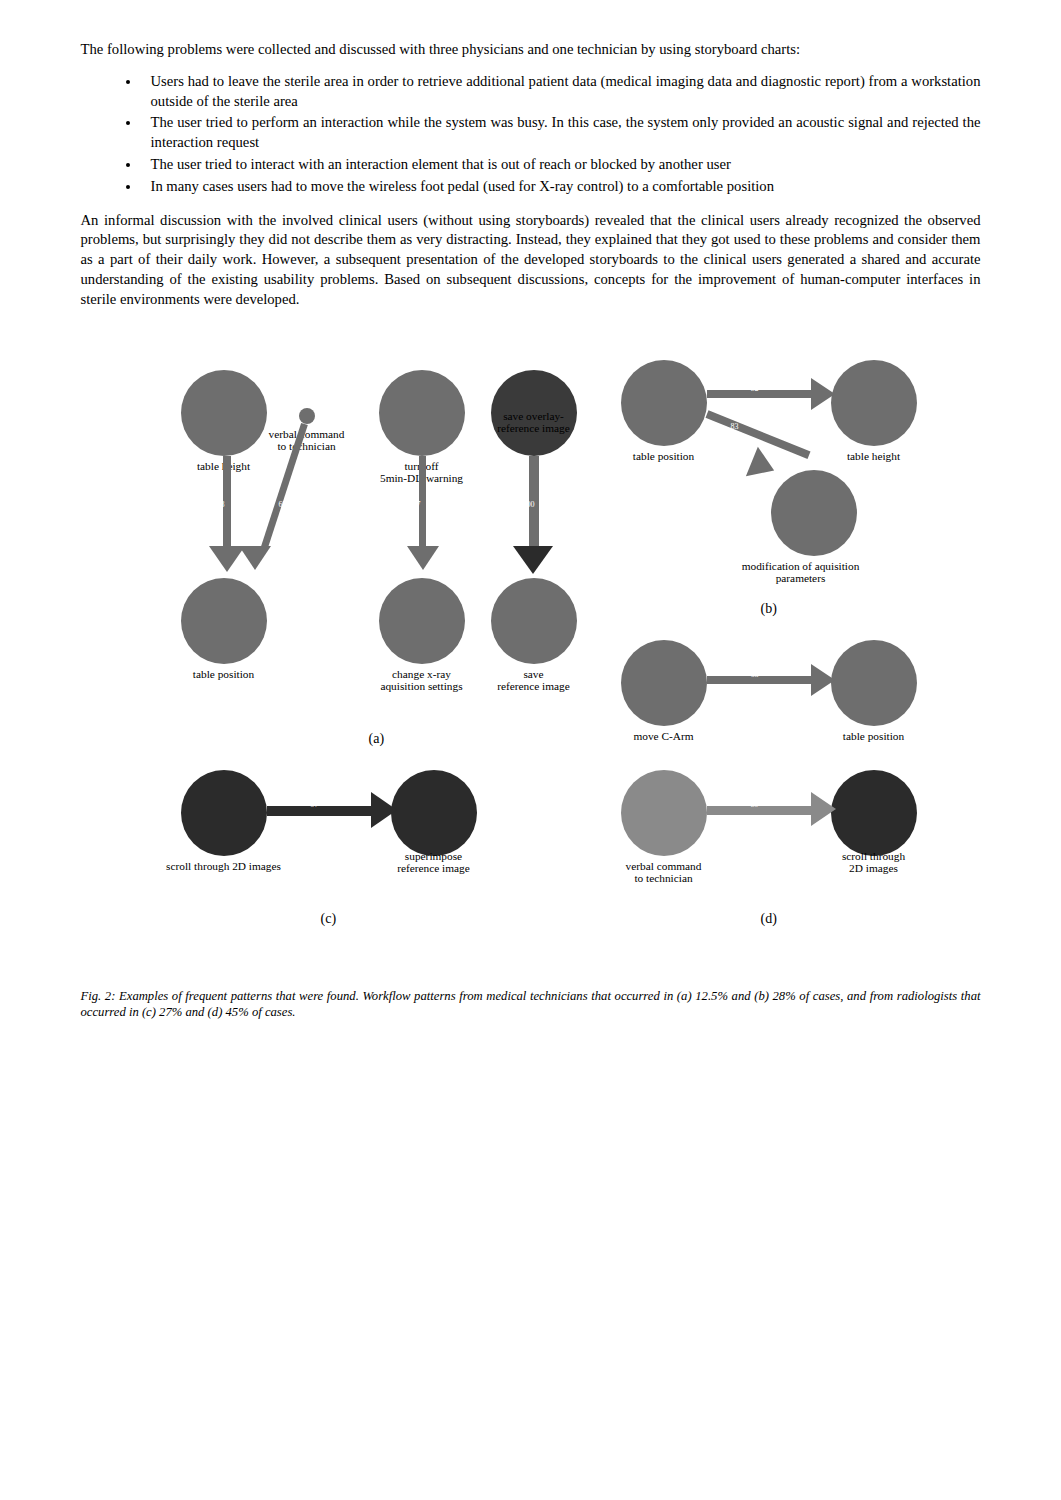The following problems were collected and discussed with three physicians and one technician by using storyboard charts:
Users had to leave the sterile area in order to retrieve additional patient data (medical imaging data and diagnostic report) from a workstation outside of the sterile area
The user tried to perform an interaction while the system was busy. In this case, the system only provided an acoustic signal and rejected the interaction request
The user tried to interact with an interaction element that is out of reach or blocked by another user
In many cases users had to move the wireless foot pedal (used for X-ray control) to a comfortable position
An informal discussion with the involved clinical users (without using storyboards) revealed that the clinical users already recognized the observed problems, but surprisingly they did not describe them as very distracting. Instead, they explained that they got used to these problems and consider them as a part of their daily work. However, a subsequent presentation of the developed storyboards to the clinical users generated a shared and accurate understanding of the existing usability problems. Based on subsequent discussions, concepts for the improvement of human-computer interfaces in sterile environments were developed.
table height
verbal command
to technician
turn off
5min-DL-warning
save overlay-
reference image
68
69
67
100
table position
change x-ray
aquisition settings
save
reference image
(a)
table position
table height
modification of aquisition
parameters
82
83
(b)
move C-Arm
table position
63
scroll through 2D images
superimpose
reference image
97
(c)
verbal command
to technician
scroll through
2D images
89
(d)
Fig. 2: Examples of frequent patterns that were found. Workflow patterns from medical technicians that occurred in (a) 12.5% and (b) 28% of cases, and from radiologists that occurred in (c) 27% and (d) 45% of cases.